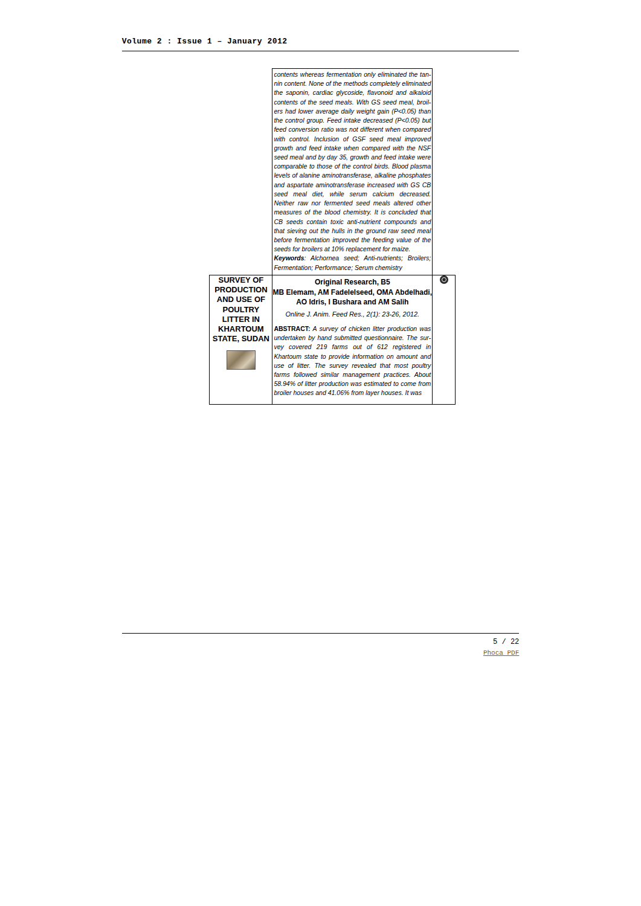Volume 2 : Issue 1 – January 2012
| | contents whereas fermentation only eliminated the tannin content. None of the methods completely eliminated the saponin, cardiac glycoside, flavonoid and alkaloid contents of the seed meals. With GS seed meal, broilers had lower average daily weight gain (P<0.05) than the control group. Feed intake decreased (P<0.05) but feed conversion ratio was not different when compared with control. Inclusion of GSF seed meal improved growth and feed intake when compared with the NSF seed meal and by day 35, growth and feed intake were comparable to those of the control birds. Blood plasma levels of alanine aminotransferase, alkaline phosphates and aspartate aminotransferase increased with GS CB seed meal diet, while serum calcium decreased. Neither raw nor fermented seed meals altered other measures of the blood chemistry. It is concluded that CB seeds contain toxic anti-nutrient compounds and that sieving out the hulls in the ground raw seed meal before fermentation improved the feeding value of the seeds for broilers at 10% replacement for maize. Keywords : Alchornea seed; Anti-nutrients; Broilers; Fermentation; Performance; Serum chemistry | |
| SURVEY OF PRODUCTION AND USE OF POULTRY LITTER IN KHARTOUM STATE, SUDAN | Original Research, B5 MB Elemam, AM Fadelelseed, OMA Abdelhadi, AO Idris, I Bushara and AM Salih Online J. Anim. Feed Res., 2(1): 23-26, 2012. ABSTRACT: A survey of chicken litter production was undertaken by hand submitted questionnaire. The survey covered 219 farms out of 612 registered in Khartoum state to provide information on amount and use of litter. The survey revealed that most poultry farms followed similar management practices. About 58.94% of litter production was estimated to come from broiler houses and 41.06% from layer houses. It was | |
5 / 22
Phoca PDF